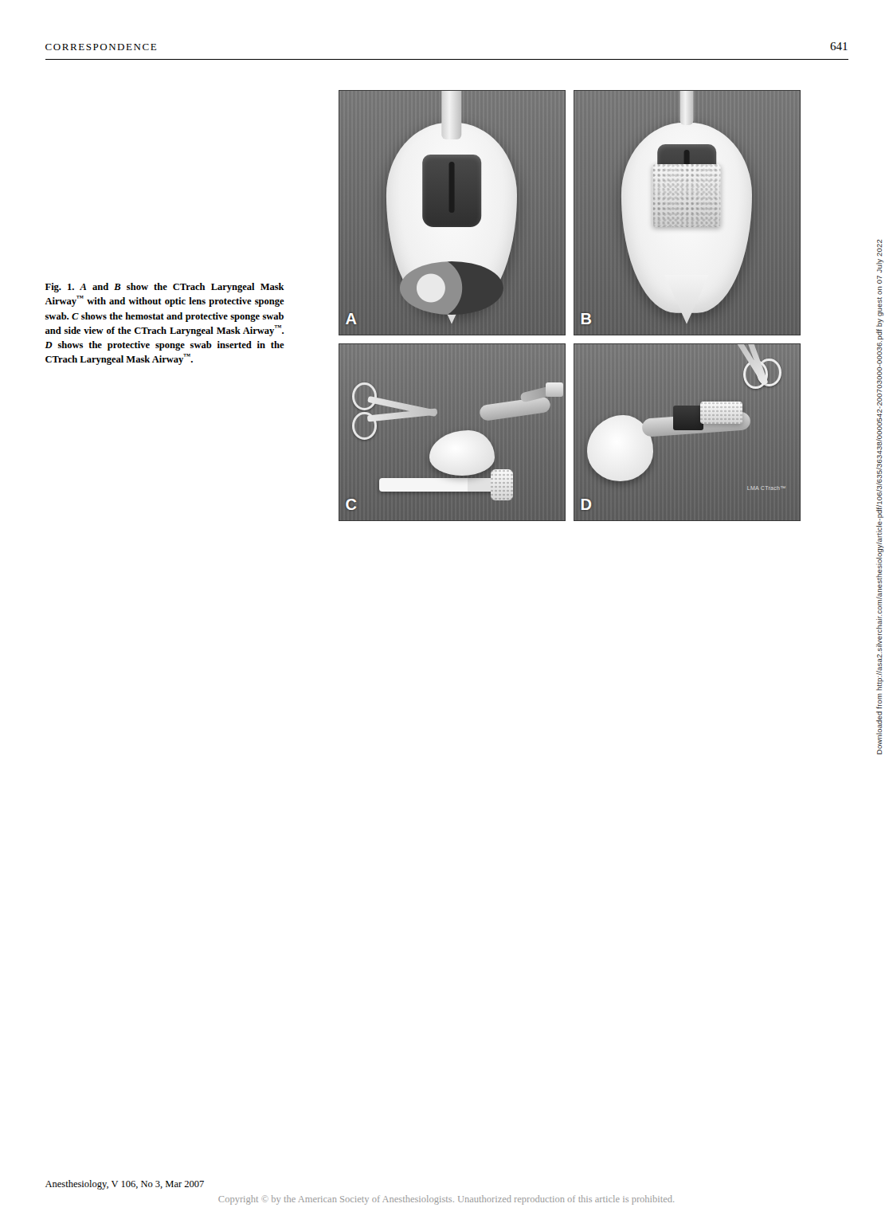CORRESPONDENCE 641
Fig. 1. A and B show the CTrach Laryngeal Mask Airway™ with and without optic lens protective sponge swab. C shows the hemostat and protective sponge swab and side view of the CTrach Laryngeal Mask Airway™. D shows the protective sponge swab inserted in the CTrach Laryngeal Mask Airway™.
A
B
C
LMA CTrach™ D
Downloaded from http://asa2.silverchair.com/anesthesiology/article-pdf/106/3/635/363438/0000542-200703000-00036.pdf by guest on 07 July 2022
Anesthesiology, V 106, No 3, Mar 2007
Copyright © by the American Society of Anesthesiologists. Unauthorized reproduction of this article is prohibited.